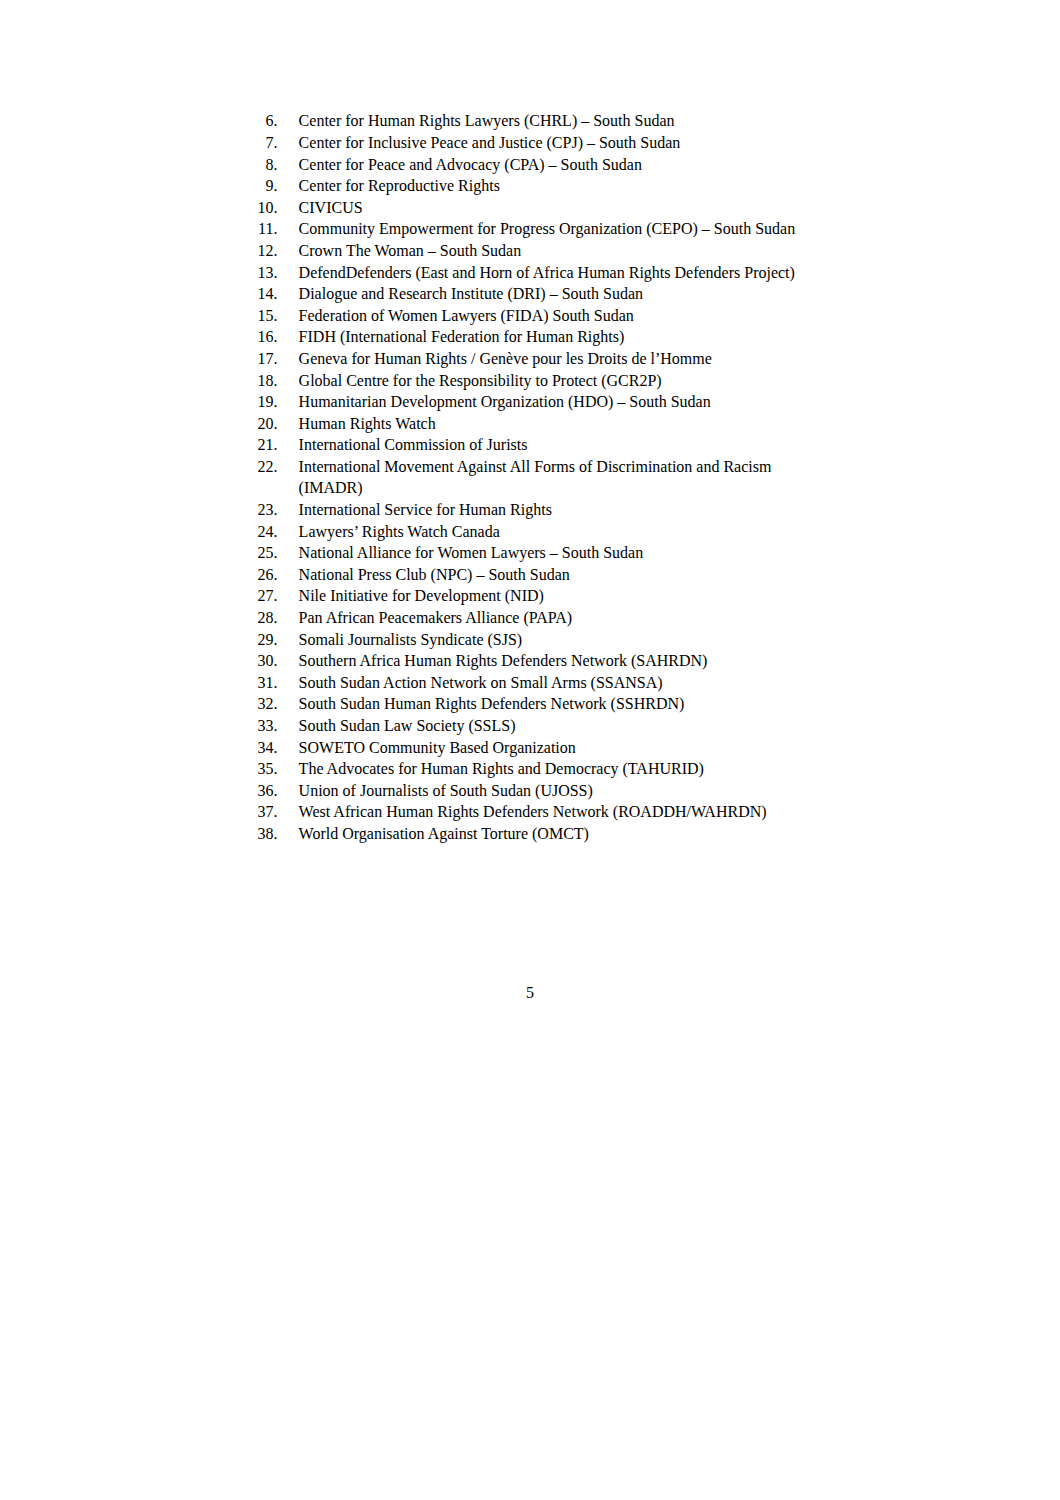6. Center for Human Rights Lawyers (CHRL) – South Sudan
7. Center for Inclusive Peace and Justice (CPJ) – South Sudan
8. Center for Peace and Advocacy (CPA) – South Sudan
9. Center for Reproductive Rights
10. CIVICUS
11. Community Empowerment for Progress Organization (CEPO) – South Sudan
12. Crown The Woman – South Sudan
13. DefendDefenders (East and Horn of Africa Human Rights Defenders Project)
14. Dialogue and Research Institute (DRI) – South Sudan
15. Federation of Women Lawyers (FIDA) South Sudan
16. FIDH (International Federation for Human Rights)
17. Geneva for Human Rights / Genève pour les Droits de l’Homme
18. Global Centre for the Responsibility to Protect (GCR2P)
19. Humanitarian Development Organization (HDO) – South Sudan
20. Human Rights Watch
21. International Commission of Jurists
22. International Movement Against All Forms of Discrimination and Racism (IMADR)
23. International Service for Human Rights
24. Lawyers’ Rights Watch Canada
25. National Alliance for Women Lawyers – South Sudan
26. National Press Club (NPC) – South Sudan
27. Nile Initiative for Development (NID)
28. Pan African Peacemakers Alliance (PAPA)
29. Somali Journalists Syndicate (SJS)
30. Southern Africa Human Rights Defenders Network (SAHRDN)
31. South Sudan Action Network on Small Arms (SSANSA)
32. South Sudan Human Rights Defenders Network (SSHRDN)
33. South Sudan Law Society (SSLS)
34. SOWETO Community Based Organization
35. The Advocates for Human Rights and Democracy (TAHURID)
36. Union of Journalists of South Sudan (UJOSS)
37. West African Human Rights Defenders Network (ROADDH/WAHRDN)
38. World Organisation Against Torture (OMCT)
5